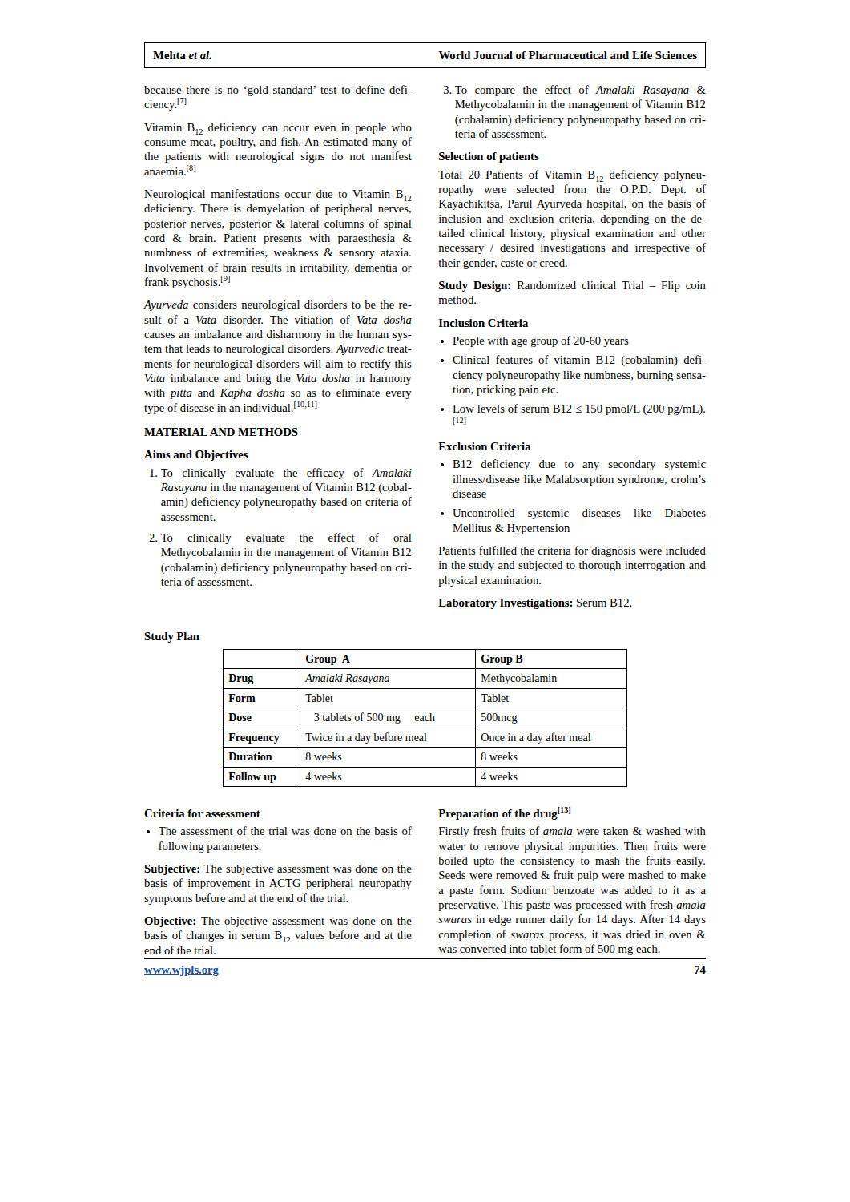Mehta et al.
World Journal of Pharmaceutical and Life Sciences
because there is no ‘gold standard’ test to define deficiency.[7]
Vitamin B12 deficiency can occur even in people who consume meat, poultry, and fish. An estimated many of the patients with neurological signs do not manifest anaemia.[8]
Neurological manifestations occur due to Vitamin B12 deficiency. There is demyelation of peripheral nerves, posterior nerves, posterior & lateral columns of spinal cord & brain. Patient presents with paraesthesia & numbness of extremities, weakness & sensory ataxia. Involvement of brain results in irritability, dementia or frank psychosis.[9]
Ayurveda considers neurological disorders to be the result of a Vata disorder. The vitiation of Vata dosha causes an imbalance and disharmony in the human system that leads to neurological disorders. Ayurvedic treatments for neurological disorders will aim to rectify this Vata imbalance and bring the Vata dosha in harmony with pitta and Kapha dosha so as to eliminate every type of disease in an individual.[10,11]
MATERIAL AND METHODS
Aims and Objectives
To clinically evaluate the efficacy of Amalaki Rasayana in the management of Vitamin B12 (cobalamin) deficiency polyneuropathy based on criteria of assessment.
To clinically evaluate the effect of oral Methycobalamin in the management of Vitamin B12 (cobalamin) deficiency polyneuropathy based on criteria of assessment.
To compare the effect of Amalaki Rasayana & Methycobalamin in the management of Vitamin B12 (cobalamin) deficiency polyneuropathy based on criteria of assessment.
Selection of patients
Total 20 Patients of Vitamin B12 deficiency polyneuropathy were selected from the O.P.D. Dept. of Kayachikitsa, Parul Ayurveda hospital, on the basis of inclusion and exclusion criteria, depending on the detailed clinical history, physical examination and other necessary / desired investigations and irrespective of their gender, caste or creed.
Study Design: Randomized clinical Trial – Flip coin method.
Inclusion Criteria
People with age group of 20-60 years
Clinical features of vitamin B12 (cobalamin) deficiency polyneuropathy like numbness, burning sensation, pricking pain etc.
Low levels of serum B12 ≤ 150 pmol/L (200 pg/mL).[12]
Exclusion Criteria
B12 deficiency due to any secondary systemic illness/disease like Malabsorption syndrome, crohn’s disease
Uncontrolled systemic diseases like Diabetes Mellitus & Hypertension
Patients fulfilled the criteria for diagnosis were included in the study and subjected to thorough interrogation and physical examination.
Laboratory Investigations: Serum B12.
Study Plan
| | Group A | Group B |
| --- | --- | --- |
| Drug | Amalaki Rasayana | Methycobalamin |
| Form | Tablet | Tablet |
| Dose | 3 tablets of 500 mg each | 500mcg |
| Frequency | Twice in a day before meal | Once in a day after meal |
| Duration | 8 weeks | 8 weeks |
| Follow up | 4 weeks | 4 weeks |
Criteria for assessment
The assessment of the trial was done on the basis of following parameters.
Subjective: The subjective assessment was done on the basis of improvement in ACTG peripheral neuropathy symptoms before and at the end of the trial.
Objective: The objective assessment was done on the basis of changes in serum B12 values before and at the end of the trial.
Preparation of the drug[13]
Firstly fresh fruits of amala were taken & washed with water to remove physical impurities. Then fruits were boiled upto the consistency to mash the fruits easily. Seeds were removed & fruit pulp were mashed to make a paste form. Sodium benzoate was added to it as a preservative. This paste was processed with fresh amala swaras in edge runner daily for 14 days. After 14 days completion of swaras process, it was dried in oven & was converted into tablet form of 500 mg each.
www.wjpls.org
74